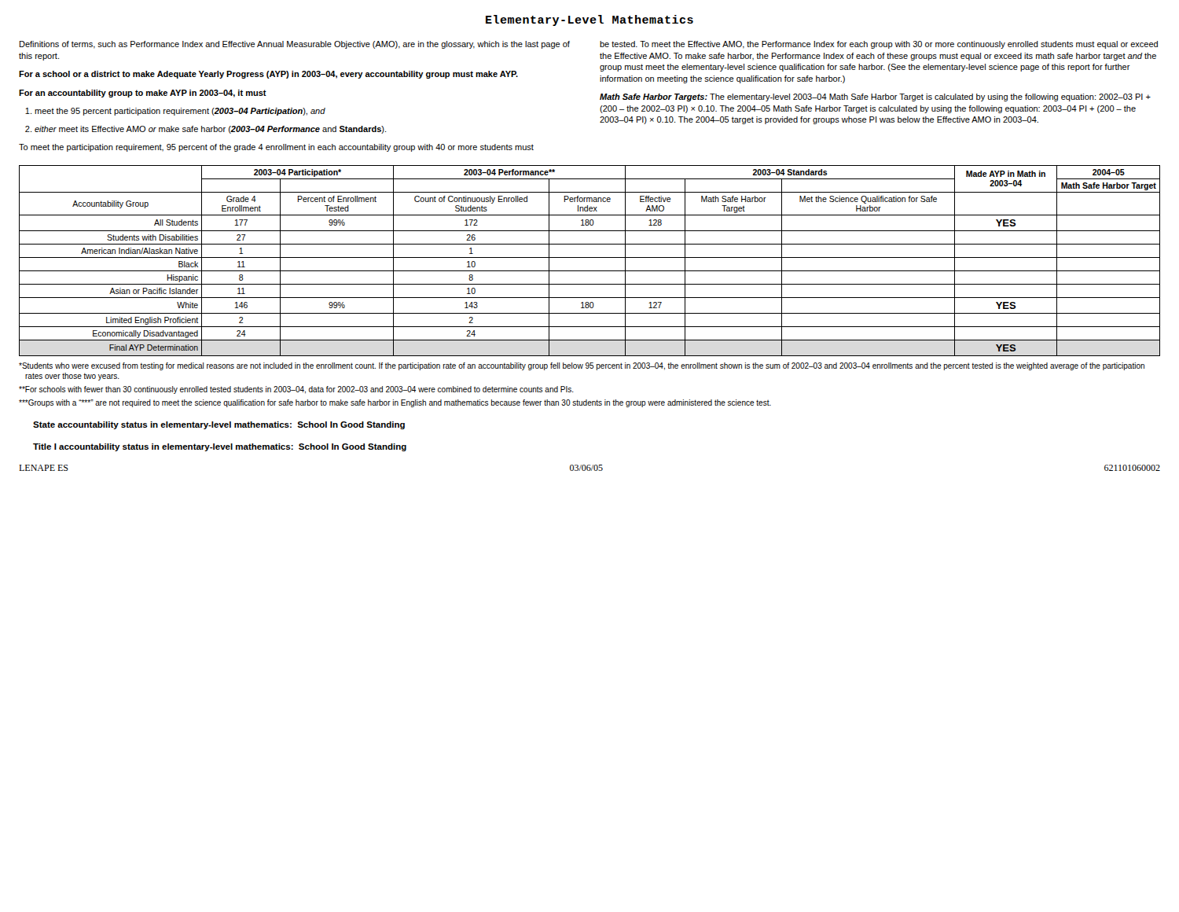Elementary-Level Mathematics
Definitions of terms, such as Performance Index and Effective Annual Measurable Objective (AMO), are in the glossary, which is the last page of this report.
For a school or a district to make Adequate Yearly Progress (AYP) in 2003–04, every accountability group must make AYP.
For an accountability group to make AYP in 2003–04, it must
meet the 95 percent participation requirement (2003–04 Participation), and
either meet its Effective AMO or make safe harbor (2003–04 Performance and Standards).
To meet the participation requirement, 95 percent of the grade 4 enrollment in each accountability group with 40 or more students must
be tested. To meet the Effective AMO, the Performance Index for each group with 30 or more continuously enrolled students must equal or exceed the Effective AMO. To make safe harbor, the Performance Index of each of these groups must equal or exceed its math safe harbor target and the group must meet the elementary-level science qualification for safe harbor. (See the elementary-level science page of this report for further information on meeting the science qualification for safe harbor.)
Math Safe Harbor Targets: The elementary-level 2003–04 Math Safe Harbor Target is calculated by using the following equation: 2002–03 PI + (200 – the 2002–03 PI) × 0.10. The 2004–05 Math Safe Harbor Target is calculated by using the following equation: 2003–04 PI + (200 – the 2003–04 PI) × 0.10. The 2004–05 target is provided for groups whose PI was below the Effective AMO in 2003–04.
| | 2003–04 Participation* | 2003–04 Performance** | 2003–04 Standards | Made AYP in Math in 2003–04 | 2004–05 |
| --- | --- | --- | --- | --- | --- |
| | | | | | | | Math Safe Harbor Target |
| Accountability Group | Grade 4 Enrollment | Percent of Enrollment Tested | Count of Continuously Enrolled Students | Performance Index | Effective AMO | Math Safe Harbor Target | Met the Science Qualification for Safe Harbor | | |
| All Students | 177 | 99% | 172 | 180 | 128 | | | YES | |
| Students with Disabilities | 27 | | 26 | | | | | | |
| American Indian/Alaskan Native | 1 | | 1 | | | | | | |
| Black | 11 | | 10 | | | | | | |
| Hispanic | 8 | | 8 | | | | | | |
| Asian or Pacific Islander | 11 | | 10 | | | | | | |
| White | 146 | 99% | 143 | 180 | 127 | | | YES | |
| Limited English Proficient | 2 | | 2 | | | | | | |
| Economically Disadvantaged | 24 | | 24 | | | | | | |
| Final AYP Determination | | | | | | | | YES | |
*Students who were excused from testing for medical reasons are not included in the enrollment count. If the participation rate of an accountability group fell below 95 percent in 2003–04, the enrollment shown is the sum of 2002–03 and 2003–04 enrollments and the percent tested is the weighted average of the participation rates over those two years.
**For schools with fewer than 30 continuously enrolled tested students in 2003–04, data for 2002–03 and 2003–04 were combined to determine counts and PIs.
***Groups with a “***” are not required to meet the science qualification for safe harbor to make safe harbor in English and mathematics because fewer than 30 students in the group were administered the science test.
State accountability status in elementary-level mathematics: School In Good Standing
Title I accountability status in elementary-level mathematics: School In Good Standing
LENAPE ES 03/06/05 621101060002